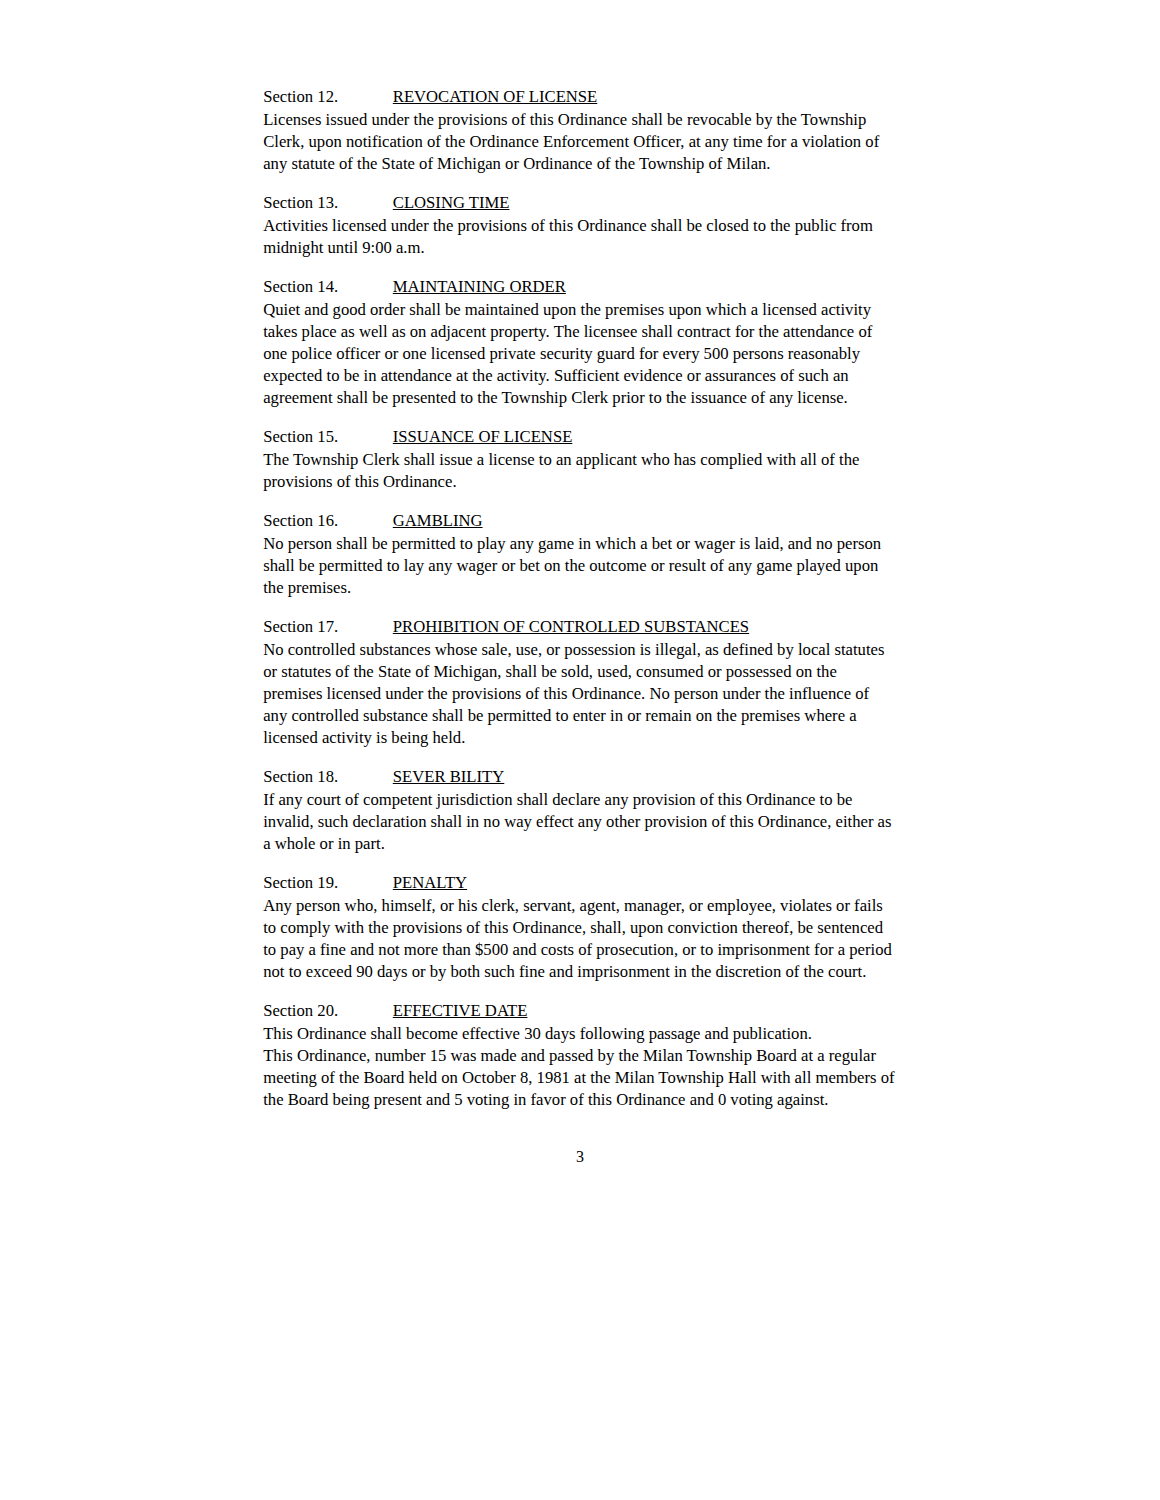Section 12. REVOCATION OF LICENSE
Licenses issued under the provisions of this Ordinance shall be revocable by the Township Clerk, upon notification of the Ordinance Enforcement Officer, at any time for a violation of any statute of the State of Michigan or Ordinance of the Township of Milan.
Section 13. CLOSING TIME
Activities licensed under the provisions of this Ordinance shall be closed to the public from midnight until 9:00 a.m.
Section 14. MAINTAINING ORDER
Quiet and good order shall be maintained upon the premises upon which a licensed activity takes place as well as on adjacent property. The licensee shall contract for the attendance of one police officer or one licensed private security guard for every 500 persons reasonably expected to be in attendance at the activity. Sufficient evidence or assurances of such an agreement shall be presented to the Township Clerk prior to the issuance of any license.
Section 15. ISSUANCE OF LICENSE
The Township Clerk shall issue a license to an applicant who has complied with all of the provisions of this Ordinance.
Section 16. GAMBLING
No person shall be permitted to play any game in which a bet or wager is laid, and no person shall be permitted to lay any wager or bet on the outcome or result of any game played upon the premises.
Section 17. PROHIBITION OF CONTROLLED SUBSTANCES
No controlled substances whose sale, use, or possession is illegal, as defined by local statutes or statutes of the State of Michigan, shall be sold, used, consumed or possessed on the premises licensed under the provisions of this Ordinance. No person under the influence of any controlled substance shall be permitted to enter in or remain on the premises where a licensed activity is being held.
Section 18. SEVER BILITY
If any court of competent jurisdiction shall declare any provision of this Ordinance to be invalid, such declaration shall in no way effect any other provision of this Ordinance, either as a whole or in part.
Section 19. PENALTY
Any person who, himself, or his clerk, servant, agent, manager, or employee, violates or fails to comply with the provisions of this Ordinance, shall, upon conviction thereof, be sentenced to pay a fine and not more than $500 and costs of prosecution, or to imprisonment for a period not to exceed 90 days or by both such fine and imprisonment in the discretion of the court.
Section 20. EFFECTIVE DATE
This Ordinance shall become effective 30 days following passage and publication.
This Ordinance, number 15 was made and passed by the Milan Township Board at a regular meeting of the Board held on October 8, 1981 at the Milan Township Hall with all members of the Board being present and 5 voting in favor of this Ordinance and 0 voting against.
3